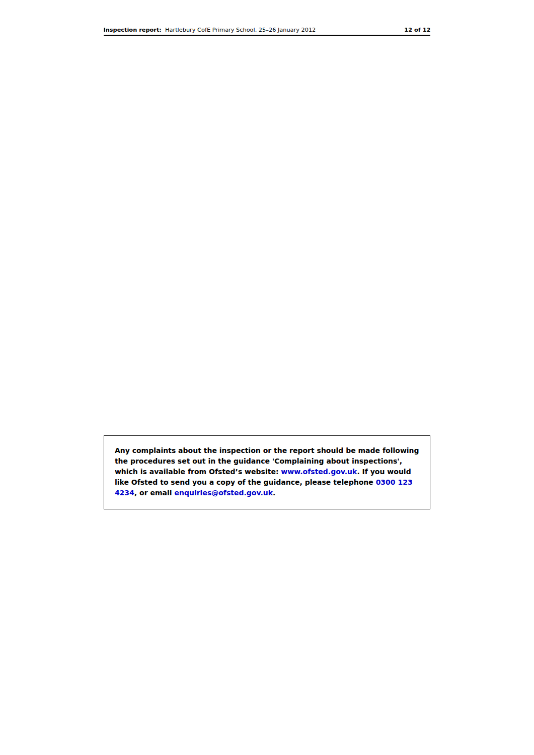Inspection report: Hartlebury CofE Primary School, 25–26 January 2012
12 of 12
Any complaints about the inspection or the report should be made following the procedures set out in the guidance 'Complaining about inspections', which is available from Ofsted’s website: www.ofsted.gov.uk. If you would like Ofsted to send you a copy of the guidance, please telephone 0300 123 4234, or email enquiries@ofsted.gov.uk.